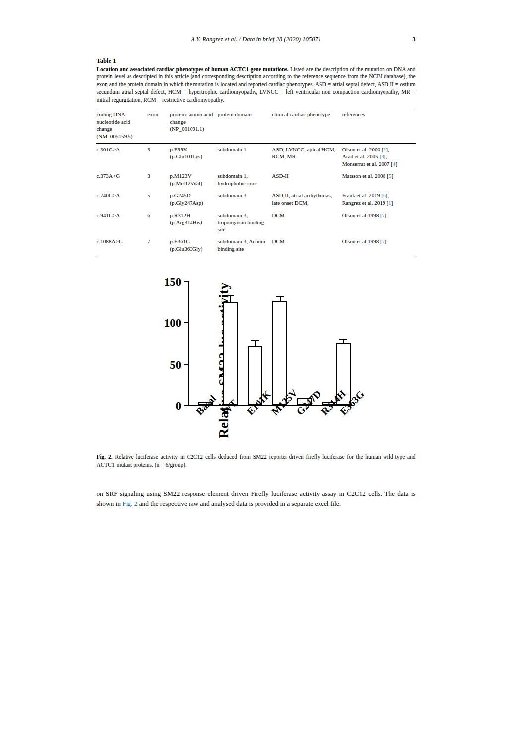A.Y. Rangrez et al. / Data in brief 28 (2020) 105071 3
Table 1
Location and associated cardiac phenotypes of human ACTC1 gene mutations. Listed are the description of the mutation on DNA and protein level as descripted in this article (and corresponding description according to the reference sequence from the NCBI database), the exon and the protein domain in which the mutation is located and reported cardiac phenotypes. ASD = atrial septal defect, ASD II = ostium secundum atrial septal defect, HCM = hypertrophic cardiomyopathy, LVNCC = left ventricular non compaction cardiomyopathy, MR = mitral regurgitation, RCM = restrictive cardiomyopathy.
| coding DNA: nucleotide acid change (NM_005159.5) | exon | protein: amino acid change (NP_001091.1) | protein domain | clinical cardiac phenotype | references |
| --- | --- | --- | --- | --- | --- |
| c.301G>A | 3 | p.E99K (p.Glu101Lys) | subdomain 1 | ASD, LVNCC, apical HCM, RCM, MR | Olson et al. 2000 [ 2 ], Arad et al. 2005 [ 3 ], Monserrat et al. 2007 [ 4 ] |
| c.373A>G | 3 | p.M123V (p.Met125Val) | subdomain 1, hydrophobic core | ASD-II | Matsson et al. 2008 [ 5 ] |
| c.740G>A | 5 | p.G245D (p.Gly247Asp) | subdomain 3 | ASD-II, atrial arrhythmias, late onset DCM, | Frank et al. 2019 [ 6 ], Rangrez et al. 2019 [ 1 ] |
| c.941G>A | 6 | p.R312H (p.Arg314His) | subdomain 3, tropomyosin binding site | DCM | Olson et al.1998 [ 7 ] |
| c.1088A>G | 7 | p.E361G (p.Glu363Gly) | subdomain 3, Actinin binding site | DCM | Olson et al.1998 [ 7 ] |
Relative SM22-luc activity
150
100
50
0
Basal
WT
E101K
M125V
G247D
R314H
E363G
Fig. 2. Relative luciferase activity in C2C12 cells deduced from SM22 reporter-driven firefly luciferase for the human wild-type and ACTC1-mutant proteins. (n = 6/group).
on SRF-signaling using SM22-response element driven Firefly luciferase activity assay in C2C12 cells. The data is shown in Fig. 2 and the respective raw and analysed data is provided in a separate excel file.